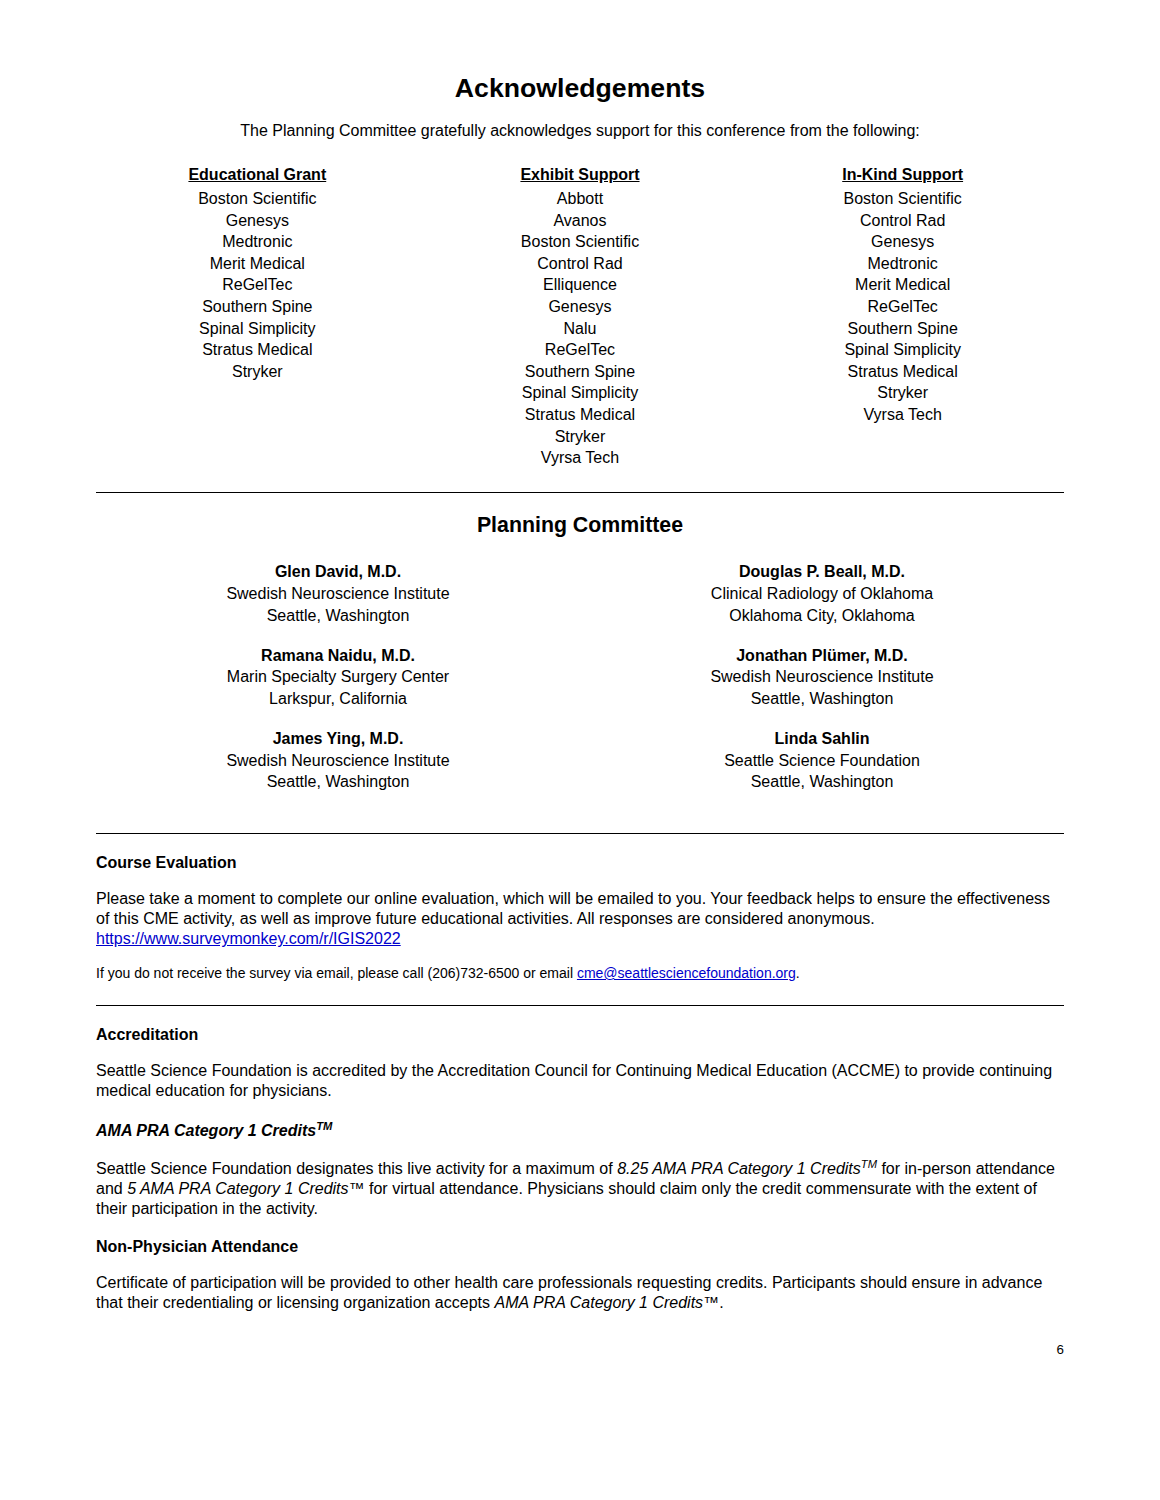Acknowledgements
The Planning Committee gratefully acknowledges support for this conference from the following:
| Educational Grant | Exhibit Support | In-Kind Support |
| --- | --- | --- |
| Boston Scientific Genesys Medtronic Merit Medical ReGelTec Southern Spine Spinal Simplicity Stratus Medical Stryker | Abbott Avanos Boston Scientific Control Rad Elliquence Genesys Nalu ReGelTec Southern Spine Spinal Simplicity Stratus Medical Stryker Vyrsa Tech | Boston Scientific Control Rad Genesys Medtronic Merit Medical ReGelTec Southern Spine Spinal Simplicity Stratus Medical Stryker Vyrsa Tech |
Planning Committee
| Glen David, M.D. Swedish Neuroscience Institute Seattle, Washington | Douglas P. Beall, M.D. Clinical Radiology of Oklahoma Oklahoma City, Oklahoma |
| Ramana Naidu, M.D. Marin Specialty Surgery Center Larkspur, California | Jonathan Plümer, M.D. Swedish Neuroscience Institute Seattle, Washington |
| James Ying, M.D. Swedish Neuroscience Institute Seattle, Washington | Linda Sahlin Seattle Science Foundation Seattle, Washington |
Course Evaluation
Please take a moment to complete our online evaluation, which will be emailed to you. Your feedback helps to ensure the effectiveness of this CME activity, as well as improve future educational activities. All responses are considered anonymous. https://www.surveymonkey.com/r/IGIS2022
If you do not receive the survey via email, please call (206)732-6500 or email cme@seattlesciencefoundation.org.
Accreditation
Seattle Science Foundation is accredited by the Accreditation Council for Continuing Medical Education (ACCME) to provide continuing medical education for physicians.
AMA PRA Category 1 CreditsTM
Seattle Science Foundation designates this live activity for a maximum of 8.25 AMA PRA Category 1 CreditsTM for in-person attendance and 5 AMA PRA Category 1 Credits™ for virtual attendance. Physicians should claim only the credit commensurate with the extent of their participation in the activity.
Non-Physician Attendance
Certificate of participation will be provided to other health care professionals requesting credits. Participants should ensure in advance that their credentialing or licensing organization accepts AMA PRA Category 1 Credits™.
6